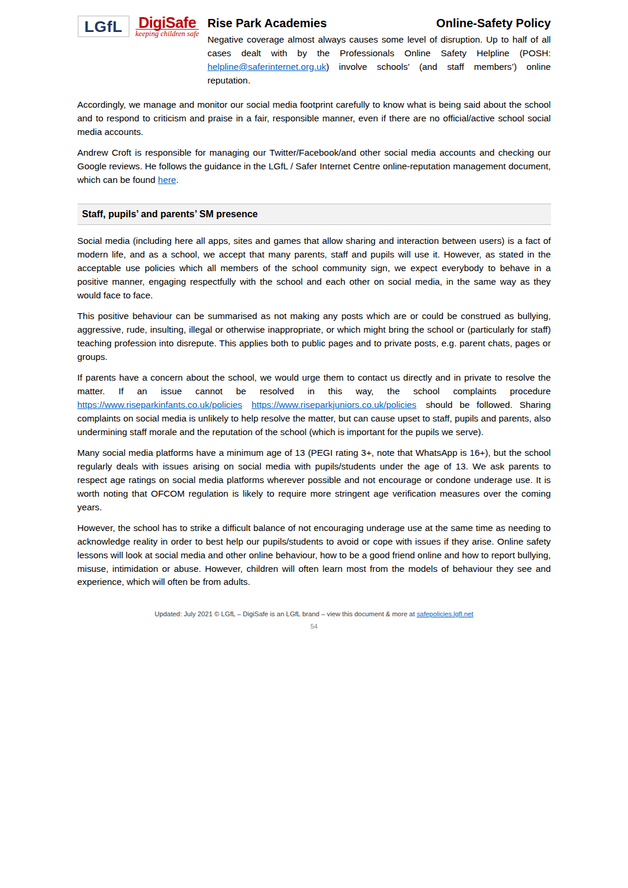LGfL
DigiSafe keeping children safe
Rise Park Academies Online-Safety Policy
Negative coverage almost always causes some level of disruption. Up to half of all cases dealt with by the Professionals Online Safety Helpline (POSH: helpline@saferinternet.org.uk) involve schools’ (and staff members’) online reputation.
Accordingly, we manage and monitor our social media footprint carefully to know what is being said about the school and to respond to criticism and praise in a fair, responsible manner, even if there are no official/active school social media accounts.
Andrew Croft is responsible for managing our Twitter/Facebook/and other social media accounts and checking our Google reviews. He follows the guidance in the LGfL / Safer Internet Centre online-reputation management document, which can be found here.
Staff, pupils’ and parents’ SM presence
Social media (including here all apps, sites and games that allow sharing and interaction between users) is a fact of modern life, and as a school, we accept that many parents, staff and pupils will use it. However, as stated in the acceptable use policies which all members of the school community sign, we expect everybody to behave in a positive manner, engaging respectfully with the school and each other on social media, in the same way as they would face to face.
This positive behaviour can be summarised as not making any posts which are or could be construed as bullying, aggressive, rude, insulting, illegal or otherwise inappropriate, or which might bring the school or (particularly for staff) teaching profession into disrepute. This applies both to public pages and to private posts, e.g. parent chats, pages or groups.
If parents have a concern about the school, we would urge them to contact us directly and in private to resolve the matter. If an issue cannot be resolved in this way, the school complaints procedure https://www.riseparkinfants.co.uk/policies https://www.riseparkjuniors.co.uk/policies should be followed. Sharing complaints on social media is unlikely to help resolve the matter, but can cause upset to staff, pupils and parents, also undermining staff morale and the reputation of the school (which is important for the pupils we serve).
Many social media platforms have a minimum age of 13 (PEGI rating 3+, note that WhatsApp is 16+), but the school regularly deals with issues arising on social media with pupils/students under the age of 13. We ask parents to respect age ratings on social media platforms wherever possible and not encourage or condone underage use. It is worth noting that OFCOM regulation is likely to require more stringent age verification measures over the coming years.
However, the school has to strike a difficult balance of not encouraging underage use at the same time as needing to acknowledge reality in order to best help our pupils/students to avoid or cope with issues if they arise. Online safety lessons will look at social media and other online behaviour, how to be a good friend online and how to report bullying, misuse, intimidation or abuse. However, children will often learn most from the models of behaviour they see and experience, which will often be from adults.
Updated: July 2021 © LGfL – DigiSafe is an LGfL brand – view this document & more at safepolicies.lgfl.net
54